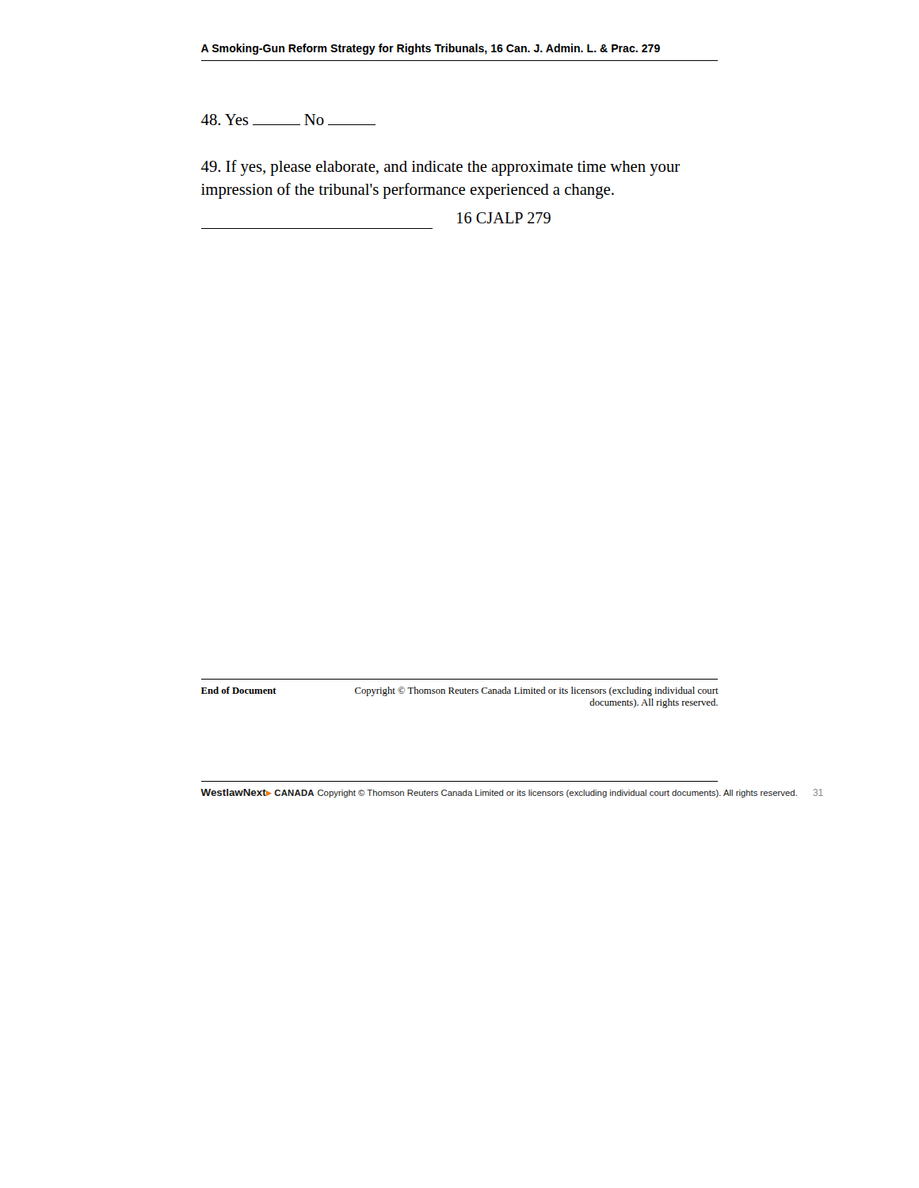A Smoking-Gun Reform Strategy for Rights Tribunals, 16 Can. J. Admin. L. & Prac. 279
48. Yes No
49. If yes, please elaborate, and indicate the approximate time when your impression of the tribunal's performance experienced a change.
16 CJALP 279
End of Document Copyright © Thomson Reuters Canada Limited or its licensors (excluding individual court documents). All rights reserved.
Westlaw Next▸ CANADA Copyright © Thomson Reuters Canada Limited or its licensors (excluding individual court documents). All rights reserved.
31